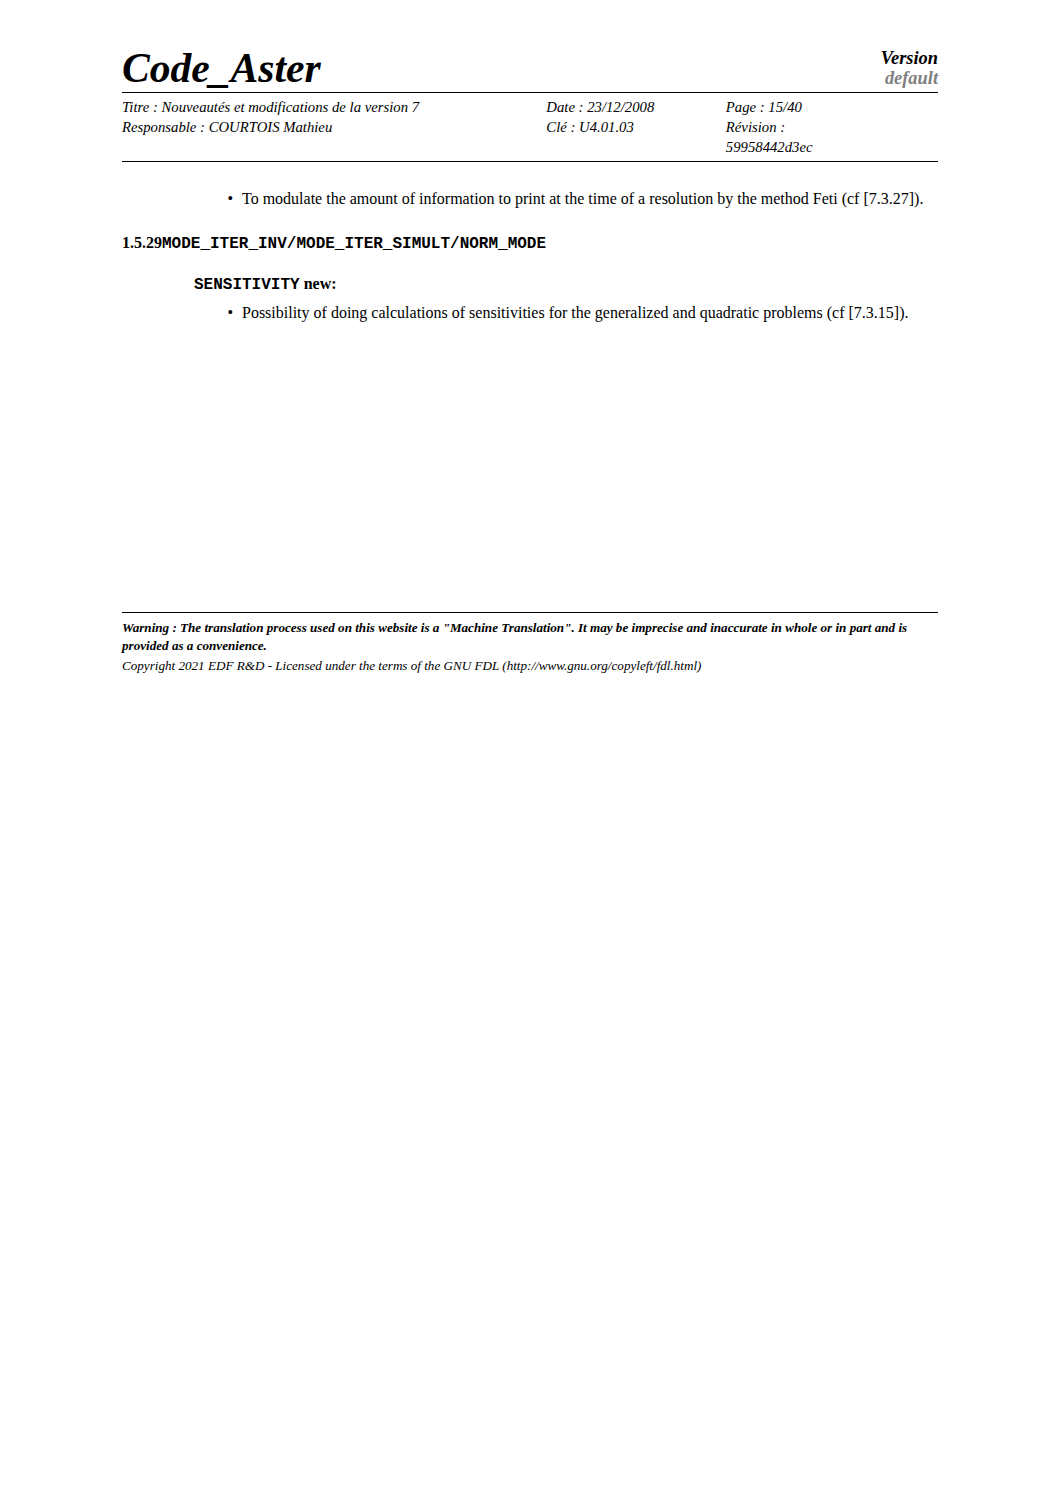Code_Aster
Version
default
| Titre : Nouveautés et modifications de la version 7 | Date : 23/12/2008 | Page : 15/40 |
| Responsable : COURTOIS Mathieu | Clé : U4.01.03 | Révision : 59958442d3ec |
To modulate the amount of information to print at the time of a resolution by the method Feti (cf [7.3.27]).
1.5.29 MODE_ITER_INV/MODE_ITER_SIMULT/NORM_MODE
SENSITIVITY new:
Possibility of doing calculations of sensitivities for the generalized and quadratic problems (cf [7.3.15]).
Warning : The translation process used on this website is a "Machine Translation". It may be imprecise and inaccurate in whole or in part and is provided as a convenience.
Copyright 2021 EDF R&D - Licensed under the terms of the GNU FDL (http://www.gnu.org/copyleft/fdl.html)